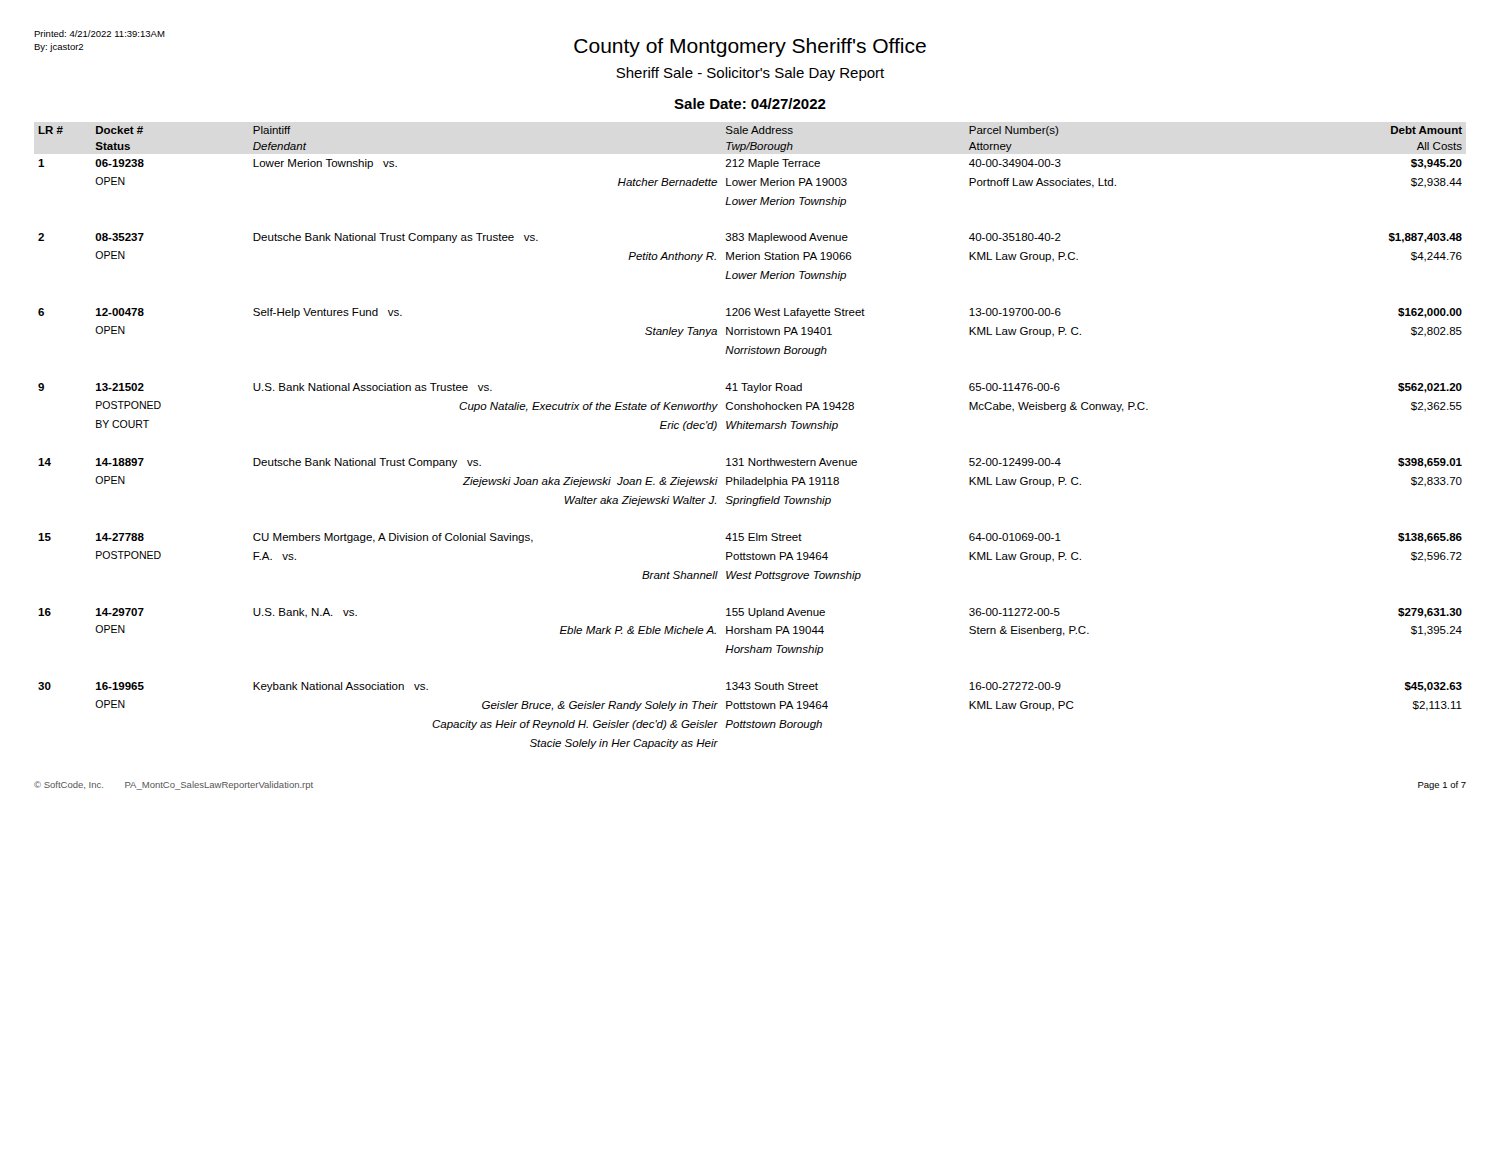Printed: 4/21/2022 11:39:13AM
By: jcastor2
County of Montgomery Sheriff's Office
Sheriff Sale - Solicitor's Sale Day Report
Sale Date: 04/27/2022
| LR # | Docket # | Plaintiff | Sale Address | Parcel Number(s) | Debt Amount |
| --- | --- | --- | --- | --- | --- |
| | Status | Defendant | Twp/Borough | Attorney | All Costs |
| 1 | 06-19238 | Lower Merion Township vs. | 212 Maple Terrace | 40-00-34904-00-3 | $3,945.20 |
| | OPEN | Hatcher Bernadette | Lower Merion PA 19003 | Portnoff Law Associates, Ltd. | $2,938.44 |
| | | | Lower Merion Township | | |
| 2 | 08-35237 | Deutsche Bank National Trust Company as Trustee vs. | 383 Maplewood Avenue | 40-00-35180-40-2 | $1,887,403.48 |
| | OPEN | Petito Anthony R. | Merion Station PA 19066 | KML Law Group, P.C. | $4,244.76 |
| | | | Lower Merion Township | | |
| 6 | 12-00478 | Self-Help Ventures Fund vs. | 1206 West Lafayette Street | 13-00-19700-00-6 | $162,000.00 |
| | OPEN | Stanley Tanya | Norristown PA 19401 | KML Law Group, P. C. | $2,802.85 |
| | | | Norristown Borough | | |
| 9 | 13-21502 | U.S. Bank National Association as Trustee vs. | 41 Taylor Road | 65-00-11476-00-6 | $562,021.20 |
| | POSTPONED | Cupo Natalie, Executrix of the Estate of Kenworthy | Conshohocken PA 19428 | McCabe, Weisberg & Conway, P.C. | $2,362.55 |
| | BY COURT | Eric (dec'd) | Whitemarsh Township | | |
| 14 | 14-18897 | Deutsche Bank National Trust Company vs. | 131 Northwestern Avenue | 52-00-12499-00-4 | $398,659.01 |
| | OPEN | Ziejewski Joan aka Ziejewski Joan E. & Ziejewski | Philadelphia PA 19118 | KML Law Group, P. C. | $2,833.70 |
| | | Walter aka Ziejewski Walter J. | Springfield Township | | |
| 15 | 14-27788 | CU Members Mortgage, A Division of Colonial Savings, | 415 Elm Street | 64-00-01069-00-1 | $138,665.86 |
| | POSTPONED | F.A. vs. | Pottstown PA 19464 | KML Law Group, P. C. | $2,596.72 |
| | | Brant Shannell | West Pottsgrove Township | | |
| 16 | 14-29707 | U.S. Bank, N.A. vs. | 155 Upland Avenue | 36-00-11272-00-5 | $279,631.30 |
| | OPEN | Eble Mark P. & Eble Michele A. | Horsham PA 19044 | Stern & Eisenberg, P.C. | $1,395.24 |
| | | | Horsham Township | | |
| 30 | 16-19965 | Keybank National Association vs. | 1343 South Street | 16-00-27272-00-9 | $45,032.63 |
| | OPEN | Geisler Bruce, & Geisler Randy Solely in Their | Pottstown PA 19464 | KML Law Group, PC | $2,113.11 |
| | | Capacity as Heir of Reynold H. Geisler (dec'd) & Geisler | Pottstown Borough | | |
| | | Stacie Solely in Her Capacity as Heir | | | |
© SoftCode, Inc. PA_MontCo_SalesLawReporterValidation.rpt
Page 1 of 7